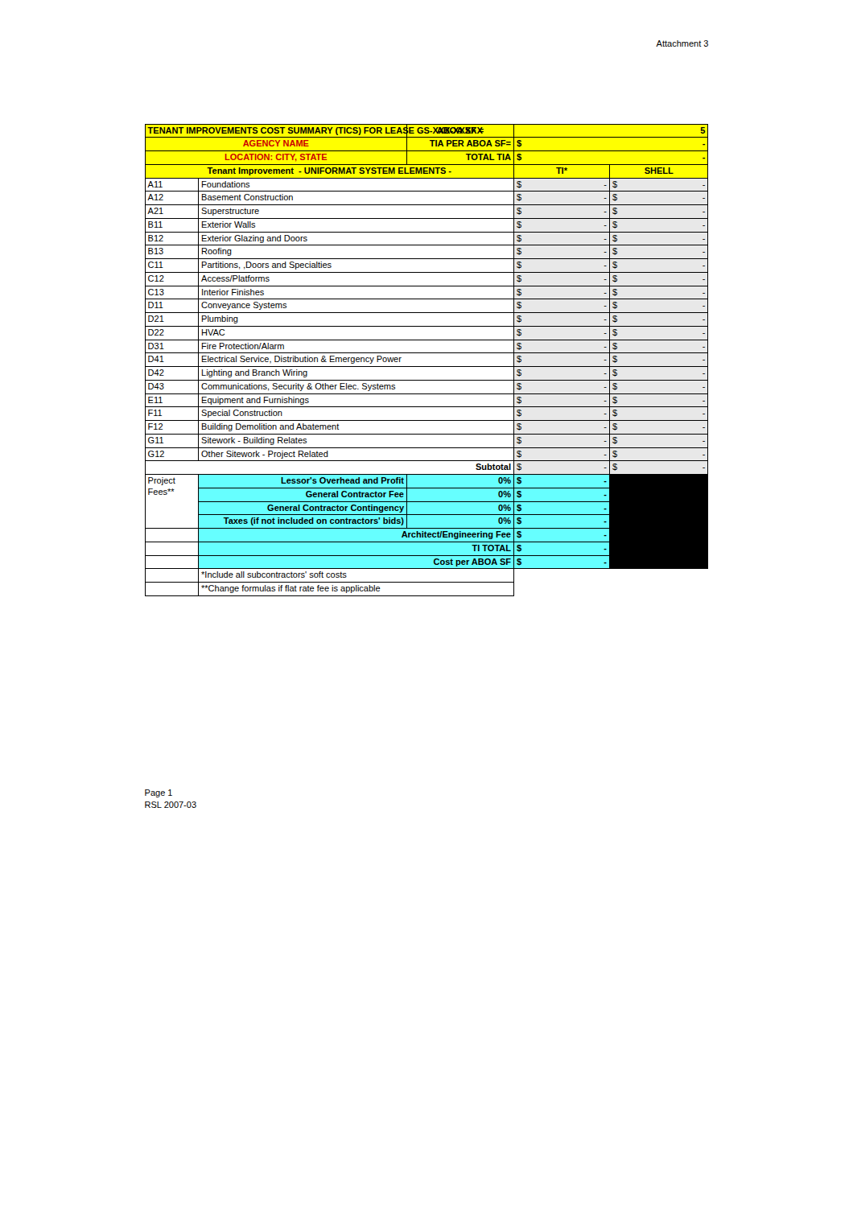Attachment 3
| TENANT IMPROVEMENTS COST SUMMARY (TICS) FOR LEASE GS-XXX-XXXXX | ABOA SF = | 5 |
| AGENCY NAME | TIA PER ABOA SF= | $ - |
| LOCATION: CITY, STATE | TOTAL TIA | $ - |
| Tenant Improvement - UNIFORMAT SYSTEM ELEMENTS - | TI* | SHELL |
| A11 | Foundations | $ - | $ - |
| A12 | Basement Construction | $ - | $ - |
| A21 | Superstructure | $ - | $ - |
| B11 | Exterior Walls | $ - | $ - |
| B12 | Exterior Glazing and Doors | $ - | $ - |
| B13 | Roofing | $ - | $ - |
| C11 | Partitions, ,Doors and Specialties | $ - | $ - |
| C12 | Access/Platforms | $ - | $ - |
| C13 | Interior Finishes | $ - | $ - |
| D11 | Conveyance Systems | $ - | $ - |
| D21 | Plumbing | $ - | $ - |
| D22 | HVAC | $ - | $ - |
| D31 | Fire Protection/Alarm | $ - | $ - |
| D41 | Electrical Service, Distribution & Emergency Power | $ - | $ - |
| D42 | Lighting and Branch Wiring | $ - | $ - |
| D43 | Communications, Security & Other Elec. Systems | $ - | $ - |
| E11 | Equipment and Furnishings | $ - | $ - |
| F11 | Special Construction | $ - | $ - |
| F12 | Building Demolition and Abatement | $ - | $ - |
| G11 | Sitework - Building Relates | $ - | $ - |
| G12 | Other Sitework - Project Related | $ - | $ - |
| Subtotal | $ - | $ - |
| Project Fees** | Lessor's Overhead and Profit | 0% | $ - | |
| General Contractor Fee | 0% | $ - | |
| General Contractor Contingency | 0% | $ - | |
| Taxes (if not included on contractors' bids) | 0% | $ - | |
| | Architect/Engineering Fee | $ - | |
| | TI TOTAL | $ - | |
| | Cost per ABOA SF | $ - | |
| | *Include all subcontractors' soft costs | | |
| | **Change formulas if flat rate fee is applicable | | |
Page 1
RSL 2007-03